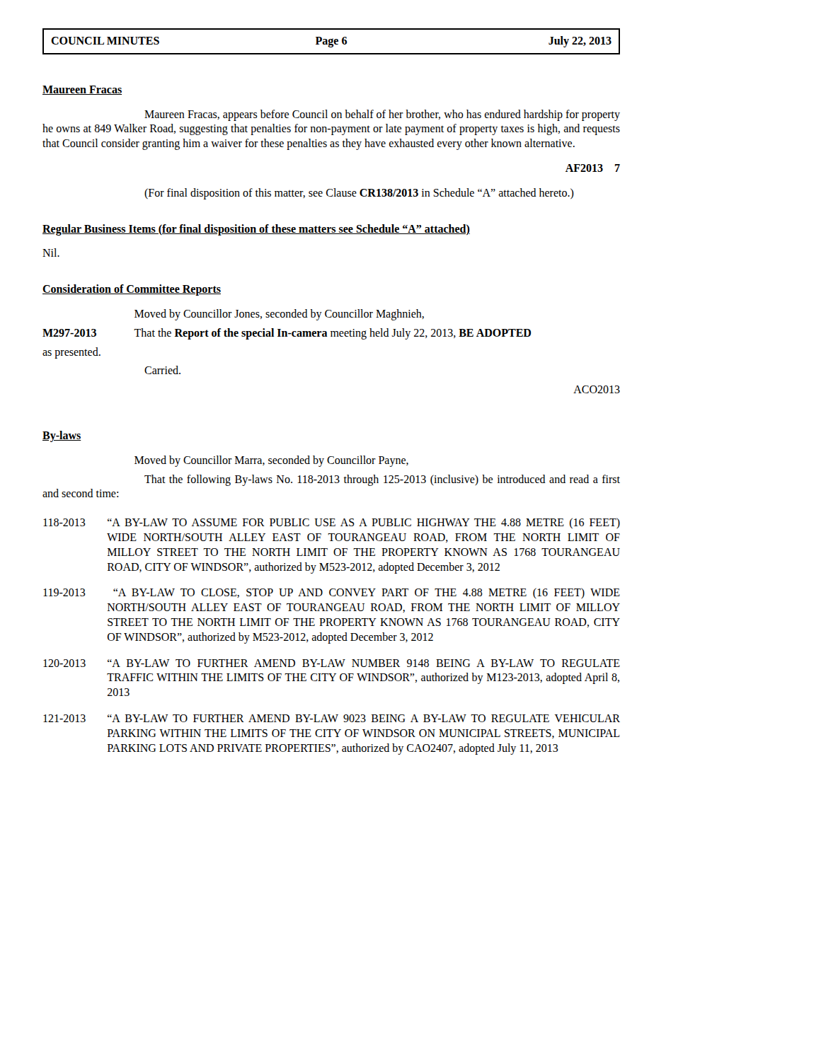COUNCIL MINUTES
Page 6
July 22, 2013
Maureen Fracas
Maureen Fracas, appears before Council on behalf of her brother, who has endured hardship for property he owns at 849 Walker Road, suggesting that penalties for non-payment or late payment of property taxes is high, and requests that Council consider granting him a waiver for these penalties as they have exhausted every other known alternative.
AF2013 7
(For final disposition of this matter, see Clause CR138/2013 in Schedule “A” attached hereto.)
Regular Business Items (for final disposition of these matters see Schedule “A” attached)
Nil.
Consideration of Committee Reports
Moved by Councillor Jones, seconded by Councillor Maghnieh,
M297-2013
That the Report of the special In-camera meeting held July 22, 2013, BE ADOPTED
as presented.
Carried.
ACO2013
By-laws
Moved by Councillor Marra, seconded by Councillor Payne,
That the following By-laws No. 118-2013 through 125-2013 (inclusive) be introduced and read a first and second time:
118-2013
“A BY-LAW TO ASSUME FOR PUBLIC USE AS A PUBLIC HIGHWAY THE 4.88 METRE (16 FEET) WIDE NORTH/SOUTH ALLEY EAST OF TOURANGEAU ROAD, FROM THE NORTH LIMIT OF MILLOY STREET TO THE NORTH LIMIT OF THE PROPERTY KNOWN AS 1768 TOURANGEAU ROAD, CITY OF WINDSOR”, authorized by M523-2012, adopted December 3, 2012
119-2013
“A BY-LAW TO CLOSE, STOP UP AND CONVEY PART OF THE 4.88 METRE (16 FEET) WIDE NORTH/SOUTH ALLEY EAST OF TOURANGEAU ROAD, FROM THE NORTH LIMIT OF MILLOY STREET TO THE NORTH LIMIT OF THE PROPERTY KNOWN AS 1768 TOURANGEAU ROAD, CITY OF WINDSOR”, authorized by M523-2012, adopted December 3, 2012
120-2013
“A BY-LAW TO FURTHER AMEND BY-LAW NUMBER 9148 BEING A BY-LAW TO REGULATE TRAFFIC WITHIN THE LIMITS OF THE CITY OF WINDSOR”, authorized by M123-2013, adopted April 8, 2013
121-2013
“A BY-LAW TO FURTHER AMEND BY-LAW 9023 BEING A BY-LAW TO REGULATE VEHICULAR PARKING WITHIN THE LIMITS OF THE CITY OF WINDSOR ON MUNICIPAL STREETS, MUNICIPAL PARKING LOTS AND PRIVATE PROPERTIES”, authorized by CAO2407, adopted July 11, 2013